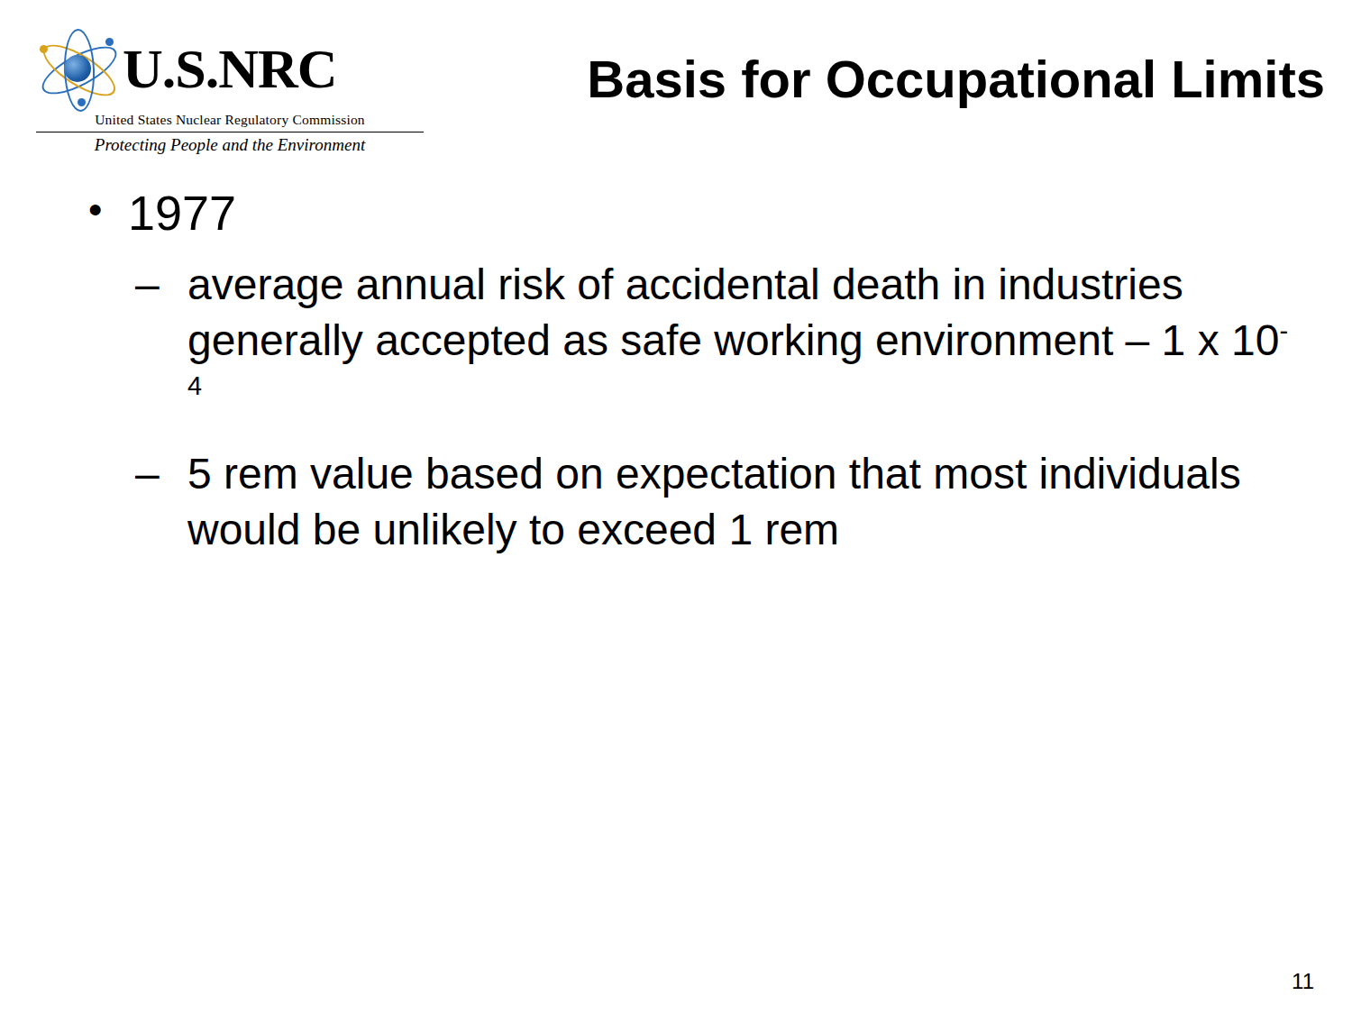U.S.NRC
United States Nuclear Regulatory Commission
Protecting People and the Environment
Basis for Occupational Limits
1977
average annual risk of accidental death in industries generally accepted as safe working environment – 1 x 10-4
5 rem value based on expectation that most individuals would be unlikely to exceed 1 rem
11